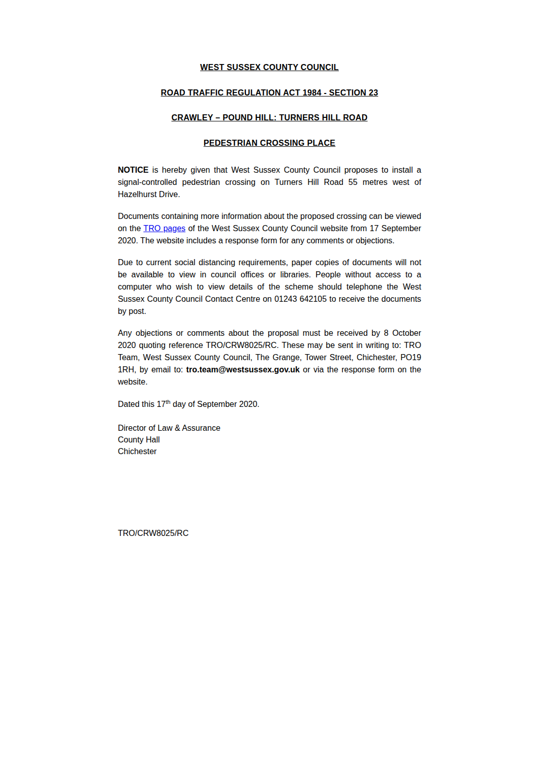WEST SUSSEX COUNTY COUNCIL
ROAD TRAFFIC REGULATION ACT 1984 - SECTION 23
CRAWLEY – POUND HILL: TURNERS HILL ROAD
PEDESTRIAN CROSSING PLACE
NOTICE is hereby given that West Sussex County Council proposes to install a signal-controlled pedestrian crossing on Turners Hill Road 55 metres west of Hazelhurst Drive.
Documents containing more information about the proposed crossing can be viewed on the TRO pages of the West Sussex County Council website from 17 September 2020. The website includes a response form for any comments or objections.
Due to current social distancing requirements, paper copies of documents will not be available to view in council offices or libraries. People without access to a computer who wish to view details of the scheme should telephone the West Sussex County Council Contact Centre on 01243 642105 to receive the documents by post.
Any objections or comments about the proposal must be received by 8 October 2020 quoting reference TRO/CRW8025/RC. These may be sent in writing to: TRO Team, West Sussex County Council, The Grange, Tower Street, Chichester, PO19 1RH, by email to: tro.team@westsussex.gov.uk or via the response form on the website.
Dated this 17th day of September 2020.
Director of Law & Assurance
County Hall
Chichester
TRO/CRW8025/RC